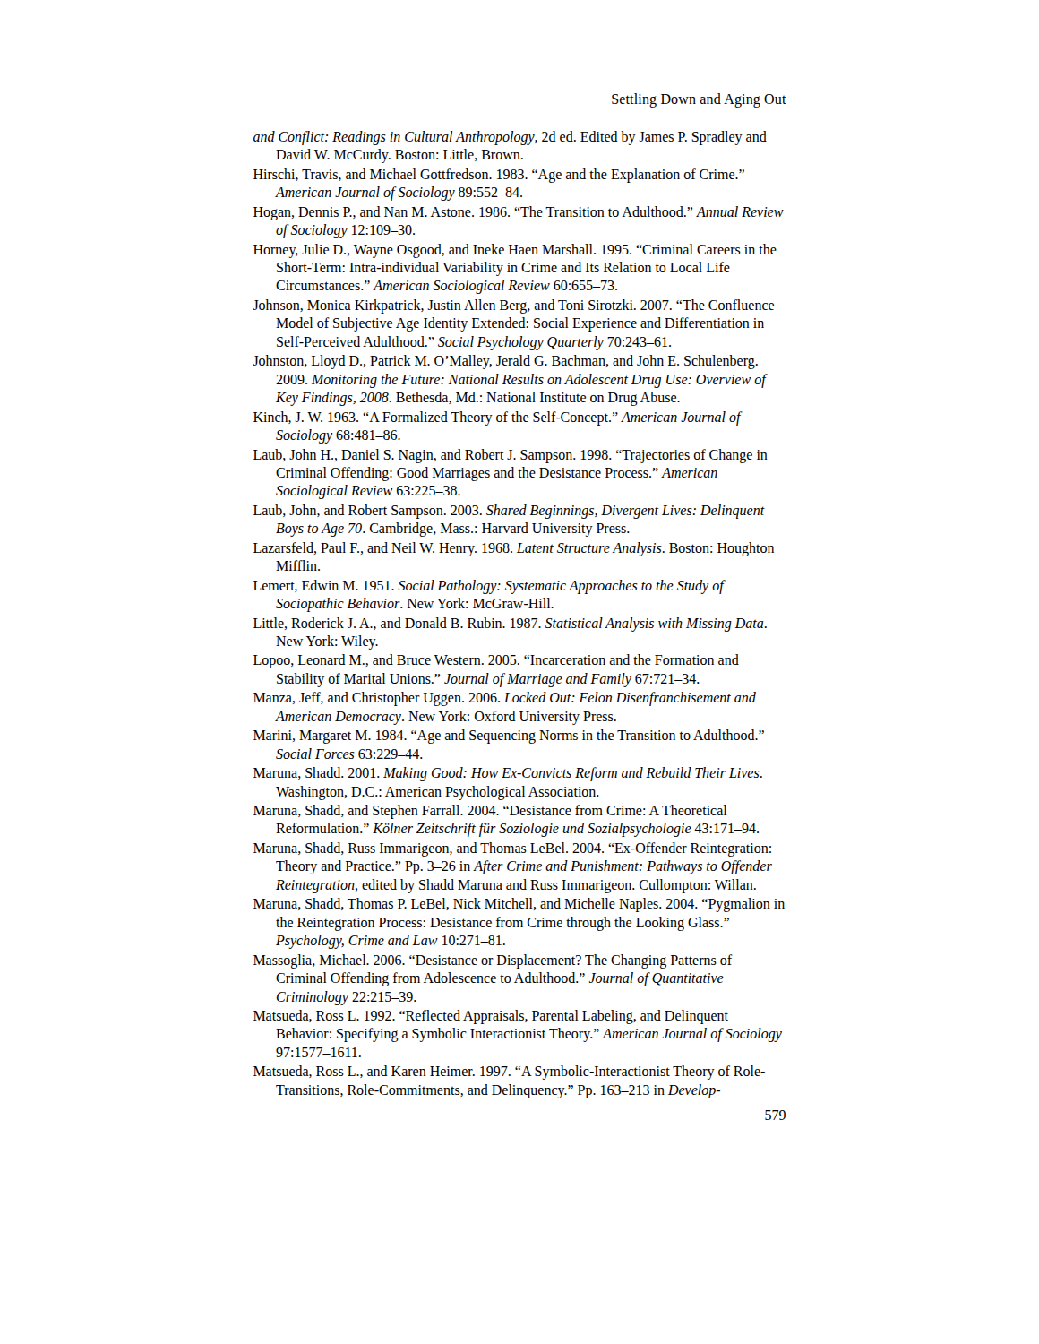Settling Down and Aging Out
and Conflict: Readings in Cultural Anthropology, 2d ed. Edited by James P. Spradley and David W. McCurdy. Boston: Little, Brown.
Hirschi, Travis, and Michael Gottfredson. 1983. “Age and the Explanation of Crime.” American Journal of Sociology 89:552–84.
Hogan, Dennis P., and Nan M. Astone. 1986. “The Transition to Adulthood.” Annual Review of Sociology 12:109–30.
Horney, Julie D., Wayne Osgood, and Ineke Haen Marshall. 1995. “Criminal Careers in the Short-Term: Intra-individual Variability in Crime and Its Relation to Local Life Circumstances.” American Sociological Review 60:655–73.
Johnson, Monica Kirkpatrick, Justin Allen Berg, and Toni Sirotzki. 2007. “The Confluence Model of Subjective Age Identity Extended: Social Experience and Differentiation in Self-Perceived Adulthood.” Social Psychology Quarterly 70:243–61.
Johnston, Lloyd D., Patrick M. O’Malley, Jerald G. Bachman, and John E. Schulenberg. 2009. Monitoring the Future: National Results on Adolescent Drug Use: Overview of Key Findings, 2008. Bethesda, Md.: National Institute on Drug Abuse.
Kinch, J. W. 1963. “A Formalized Theory of the Self-Concept.” American Journal of Sociology 68:481–86.
Laub, John H., Daniel S. Nagin, and Robert J. Sampson. 1998. “Trajectories of Change in Criminal Offending: Good Marriages and the Desistance Process.” American Sociological Review 63:225–38.
Laub, John, and Robert Sampson. 2003. Shared Beginnings, Divergent Lives: Delinquent Boys to Age 70. Cambridge, Mass.: Harvard University Press.
Lazarsfeld, Paul F., and Neil W. Henry. 1968. Latent Structure Analysis. Boston: Houghton Mifflin.
Lemert, Edwin M. 1951. Social Pathology: Systematic Approaches to the Study of Sociopathic Behavior. New York: McGraw-Hill.
Little, Roderick J. A., and Donald B. Rubin. 1987. Statistical Analysis with Missing Data. New York: Wiley.
Lopoo, Leonard M., and Bruce Western. 2005. “Incarceration and the Formation and Stability of Marital Unions.” Journal of Marriage and Family 67:721–34.
Manza, Jeff, and Christopher Uggen. 2006. Locked Out: Felon Disenfranchisement and American Democracy. New York: Oxford University Press.
Marini, Margaret M. 1984. “Age and Sequencing Norms in the Transition to Adulthood.” Social Forces 63:229–44.
Maruna, Shadd. 2001. Making Good: How Ex-Convicts Reform and Rebuild Their Lives. Washington, D.C.: American Psychological Association.
Maruna, Shadd, and Stephen Farrall. 2004. “Desistance from Crime: A Theoretical Reformulation.” Kölner Zeitschrift für Soziologie und Sozialpsychologie 43:171–94.
Maruna, Shadd, Russ Immarigeon, and Thomas LeBel. 2004. “Ex-Offender Reintegration: Theory and Practice.” Pp. 3–26 in After Crime and Punishment: Pathways to Offender Reintegration, edited by Shadd Maruna and Russ Immarigeon. Cullompton: Willan.
Maruna, Shadd, Thomas P. LeBel, Nick Mitchell, and Michelle Naples. 2004. “Pygmalion in the Reintegration Process: Desistance from Crime through the Looking Glass.” Psychology, Crime and Law 10:271–81.
Massoglia, Michael. 2006. “Desistance or Displacement? The Changing Patterns of Criminal Offending from Adolescence to Adulthood.” Journal of Quantitative Criminology 22:215–39.
Matsueda, Ross L. 1992. “Reflected Appraisals, Parental Labeling, and Delinquent Behavior: Specifying a Symbolic Interactionist Theory.” American Journal of Sociology 97:1577–1611.
Matsueda, Ross L., and Karen Heimer. 1997. “A Symbolic-Interactionist Theory of Role-Transitions, Role-Commitments, and Delinquency.” Pp. 163–213 in Develop-
579